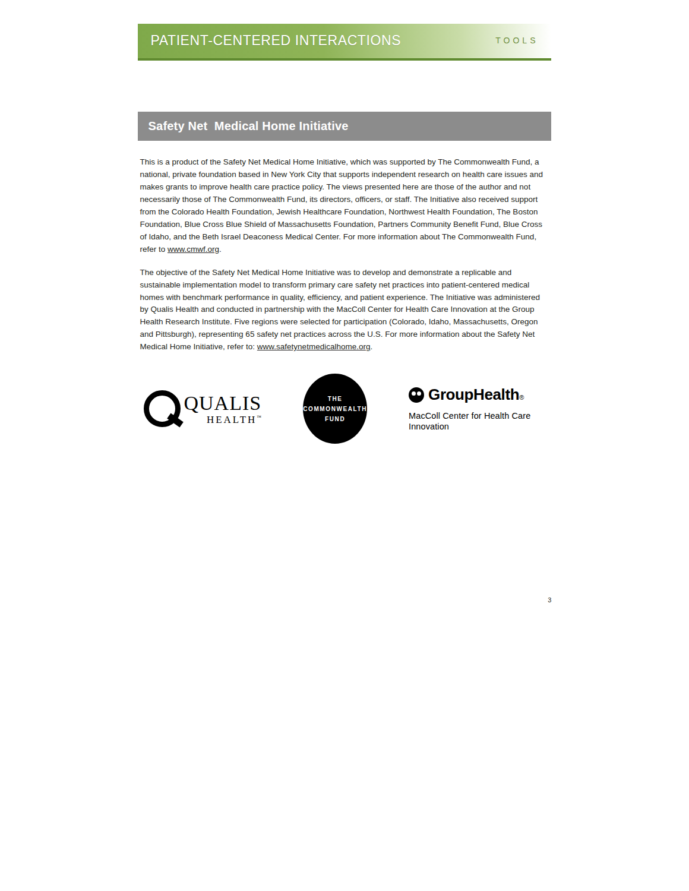PATIENT-CENTERED INTERACTIONS
TOOLS
Safety Net Medical Home Initiative
This is a product of the Safety Net Medical Home Initiative, which was supported by The Commonwealth Fund, a national, private foundation based in New York City that supports independent research on health care issues and makes grants to improve health care practice policy. The views presented here are those of the author and not necessarily those of The Commonwealth Fund, its directors, officers, or staff. The Initiative also received support from the Colorado Health Foundation, Jewish Healthcare Foundation, Northwest Health Foundation, The Boston Foundation, Blue Cross Blue Shield of Massachusetts Foundation, Partners Community Benefit Fund, Blue Cross of Idaho, and the Beth Israel Deaconess Medical Center. For more information about The Commonwealth Fund, refer to www.cmwf.org.
The objective of the Safety Net Medical Home Initiative was to develop and demonstrate a replicable and sustainable implementation model to transform primary care safety net practices into patient-centered medical homes with benchmark performance in quality, efficiency, and patient experience. The Initiative was administered by Qualis Health and conducted in partnership with the MacColl Center for Health Care Innovation at the Group Health Research Institute. Five regions were selected for participation (Colorado, Idaho, Massachusetts, Oregon and Pittsburgh), representing 65 safety net practices across the U.S. For more information about the Safety Net Medical Home Initiative, refer to: www.safetynetmedicalhome.org.
QUALIS
HEALTH™
THE
COMMONWEALTH
FUND
GroupHealth®
MacColl Center for Health Care Innovation
3